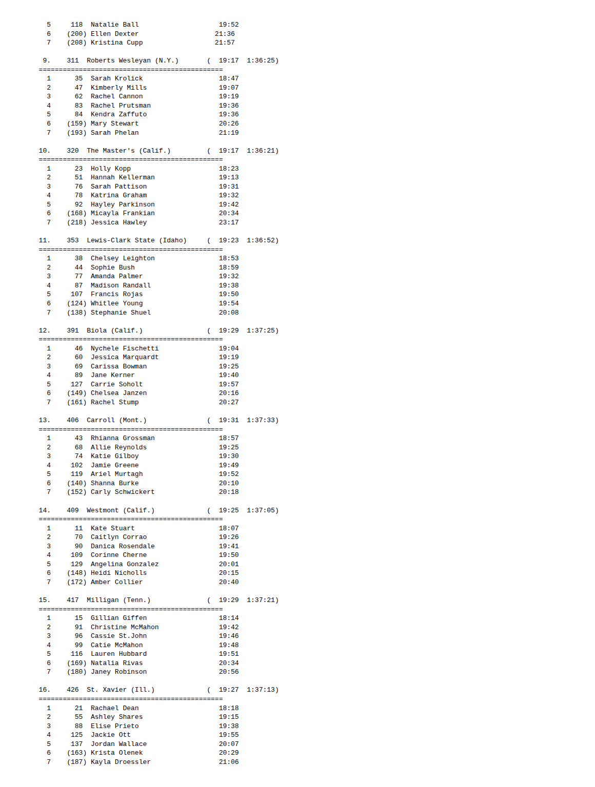5     118  Natalie Ball                    19:52
    6    (200) Ellen Dexter                   21:36
    7    (208) Kristina Cupp                  21:57

   9.    311  Roberts Wesleyan (N.Y.)       (  19:17  1:36:25)
  ==============================================
    1      35  Sarah Krolick                   18:47
    2      47  Kimberly Mills                  19:07
    3      62  Rachel Cannon                   19:19
    4      83  Rachel Prutsman                 19:36
    5      84  Kendra Zaffuto                  19:36
    6    (159) Mary Stewart                    20:26
    7    (193) Sarah Phelan                    21:19

  10.    320  The Master's (Calif.)         (  19:17  1:36:21)
  ==============================================
    1      23  Holly Kopp                      18:23
    2      51  Hannah Kellerman                19:13
    3      76  Sarah Pattison                  19:31
    4      78  Katrina Graham                  19:32
    5      92  Hayley Parkinson                19:42
    6    (168) Micayla Frankian                20:34
    7    (218) Jessica Hawley                  23:17

  11.    353  Lewis-Clark State (Idaho)     (  19:23  1:36:52)
  ==============================================
    1      38  Chelsey Leighton                18:53
    2      44  Sophie Bush                     18:59
    3      77  Amanda Palmer                   19:32
    4      87  Madison Randall                 19:38
    5     107  Francis Rojas                   19:50
    6    (124) Whitlee Young                   19:54
    7    (138) Stephanie Shuel                 20:08

  12.    391  Biola (Calif.)                (  19:29  1:37:25)
  ==============================================
    1      46  Nychele Fischetti               19:04
    2      60  Jessica Marquardt               19:19
    3      69  Carissa Bowman                  19:25
    4      89  Jane Kerner                     19:40
    5     127  Carrie Soholt                   19:57
    6    (149) Chelsea Janzen                  20:16
    7    (161) Rachel Stump                    20:27

  13.    406  Carroll (Mont.)               (  19:31  1:37:33)
  ==============================================
    1      43  Rhianna Grossman                18:57
    2      68  Allie Reynolds                  19:25
    3      74  Katie Gilboy                    19:30
    4     102  Jamie Greene                    19:49
    5     119  Ariel Murtagh                   19:52
    6    (140) Shanna Burke                    20:10
    7    (152) Carly Schwickert                20:18

  14.    409  Westmont (Calif.)             (  19:25  1:37:05)
  ==============================================
    1      11  Kate Stuart                     18:07
    2      70  Caitlyn Corrao                  19:26
    3      90  Danica Rosendale                19:41
    4     109  Corinne Cherne                  19:50
    5     129  Angelina Gonzalez               20:01
    6    (148) Heidi Nicholls                  20:15
    7    (172) Amber Collier                   20:40

  15.    417  Milligan (Tenn.)              (  19:29  1:37:21)
  ==============================================
    1      15  Gillian Giffen                  18:14
    2      91  Christine McMahon               19:42
    3      96  Cassie St.John                  19:46
    4      99  Catie McMahon                   19:48
    5     116  Lauren Hubbard                  19:51
    6    (169) Natalia Rivas                   20:34
    7    (180) Janey Robinson                  20:56

  16.    426  St. Xavier (Ill.)             (  19:27  1:37:13)
  ==============================================
    1      21  Rachael Dean                    18:18
    2      55  Ashley Shares                   19:15
    3      88  Elise Prieto                    19:38
    4     125  Jackie Ott                      19:55
    5     137  Jordan Wallace                  20:07
    6    (163) Krista Olenek                   20:29
    7    (187) Kayla Droessler                 21:06